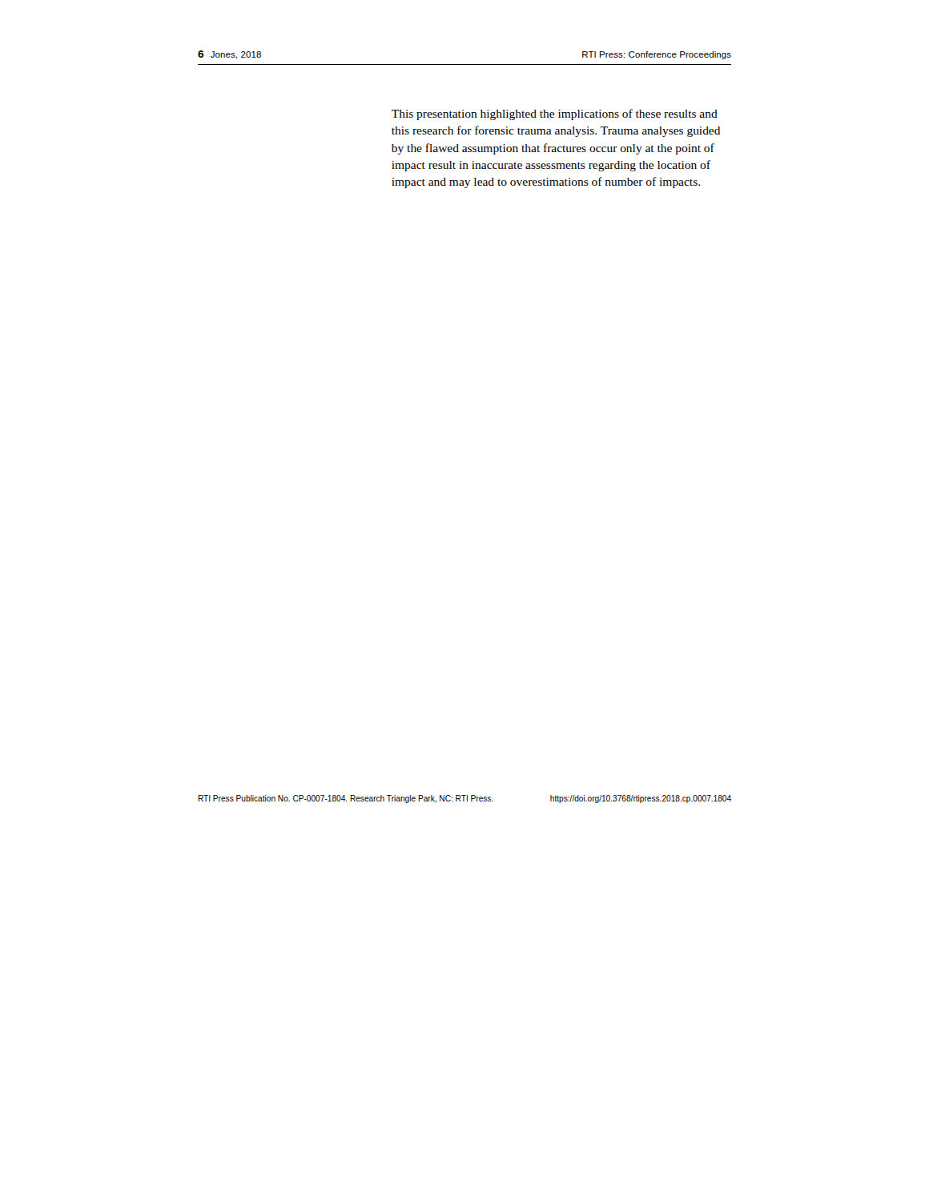6 Jones, 2018
RTI Press: Conference Proceedings
This presentation highlighted the implications of these results and this research for forensic trauma analysis. Trauma analyses guided by the flawed assumption that fractures occur only at the point of impact result in inaccurate assessments regarding the location of impact and may lead to overestimations of number of impacts.
RTI Press Publication No. CP-0007-1804. Research Triangle Park, NC: RTI Press.
https://doi.org/10.3768/rtipress.2018.cp.0007.1804